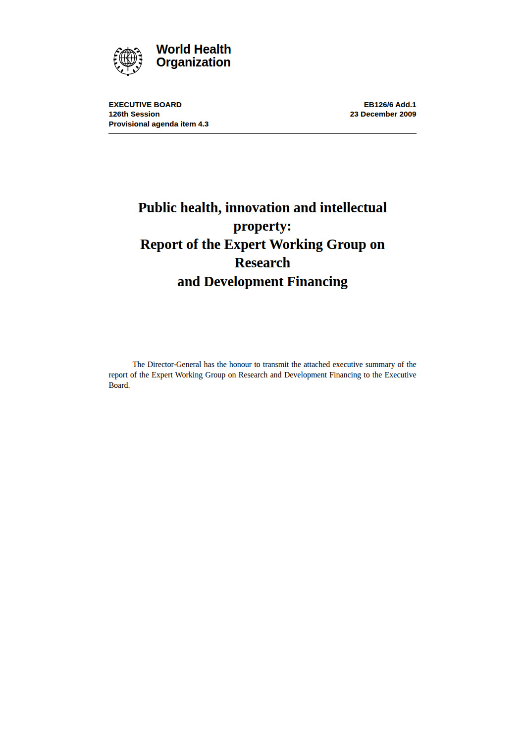World Health
Organization
EXECUTIVE BOARD
126th Session
Provisional agenda item 4.3
EB126/6 Add.1
23 December 2009
Public health, innovation and intellectual property:
Report of the Expert Working Group on Research
and Development Financing
The Director-General has the honour to transmit the attached executive summary of the report of the Expert Working Group on Research and Development Financing to the Executive Board.